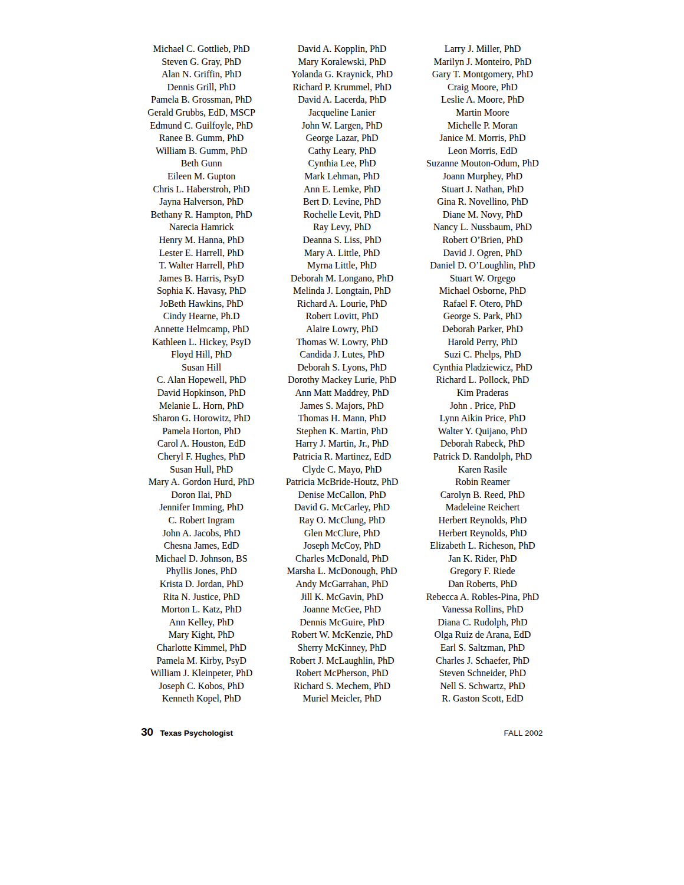Michael C. Gottlieb, PhD
Steven G. Gray, PhD
Alan N. Griffin, PhD
Dennis Grill, PhD
Pamela B. Grossman, PhD
Gerald Grubbs, EdD, MSCP
Edmund C. Guilfoyle, PhD
Ranee B. Gumm, PhD
William B. Gumm, PhD
Beth Gunn
Eileen M. Gupton
Chris L. Haberstroh, PhD
Jayna Halverson, PhD
Bethany R. Hampton, PhD
Narecia Hamrick
Henry M. Hanna, PhD
Lester E. Harrell, PhD
T. Walter Harrell, PhD
James B. Harris, PsyD
Sophia K. Havasy, PhD
JoBeth Hawkins, PhD
Cindy Hearne, Ph.D
Annette Helmcamp, PhD
Kathleen L. Hickey, PsyD
Floyd Hill, PhD
Susan Hill
C. Alan Hopewell, PhD
David Hopkinson, PhD
Melanie L. Horn, PhD
Sharon G. Horowitz, PhD
Pamela Horton, PhD
Carol A. Houston, EdD
Cheryl F. Hughes, PhD
Susan Hull, PhD
Mary A. Gordon Hurd, PhD
Doron Ilai, PhD
Jennifer Imming, PhD
C. Robert Ingram
John A. Jacobs, PhD
Chesna James, EdD
Michael D. Johnson, BS
Phyllis Jones, PhD
Krista D. Jordan, PhD
Rita N. Justice, PhD
Morton L. Katz, PhD
Ann Kelley, PhD
Mary Kight, PhD
Charlotte Kimmel, PhD
Pamela M. Kirby, PsyD
William J. Kleinpeter, PhD
Joseph C. Kobos, PhD
Kenneth Kopel, PhD
David A. Kopplin, PhD
Mary Koralewski, PhD
Yolanda G. Kraynick, PhD
Richard P. Krummel, PhD
David A. Lacerda, PhD
Jacqueline Lanier
John W. Largen, PhD
George Lazar, PhD
Cathy Leary, PhD
Cynthia Lee, PhD
Mark Lehman, PhD
Ann E. Lemke, PhD
Bert D. Levine, PhD
Rochelle Levit, PhD
Ray Levy, PhD
Deanna S. Liss, PhD
Mary A. Little, PhD
Myrna Little, PhD
Deborah M. Longano, PhD
Melinda J. Longtain, PhD
Richard A. Lourie, PhD
Robert Lovitt, PhD
Alaire Lowry, PhD
Thomas W. Lowry, PhD
Candida J. Lutes, PhD
Deborah S. Lyons, PhD
Dorothy Mackey Lurie, PhD
Ann Matt Maddrey, PhD
James S. Majors, PhD
Thomas H. Mann, PhD
Stephen K. Martin, PhD
Harry J. Martin, Jr., PhD
Patricia R. Martinez, EdD
Clyde C. Mayo, PhD
Patricia McBride-Houtz, PhD
Denise McCallon, PhD
David G. McCarley, PhD
Ray O. McClung, PhD
Glen McClure, PhD
Joseph McCoy, PhD
Charles McDonald, PhD
Marsha L. McDonough, PhD
Andy McGarrahan, PhD
Jill K. McGavin, PhD
Joanne McGee, PhD
Dennis McGuire, PhD
Robert W. McKenzie, PhD
Sherry McKinney, PhD
Robert J. McLaughlin, PhD
Robert McPherson, PhD
Richard S. Mechem, PhD
Muriel Meicler, PhD
Larry J. Miller, PhD
Marilyn J. Monteiro, PhD
Gary T. Montgomery, PhD
Craig Moore, PhD
Leslie A. Moore, PhD
Martin Moore
Michelle P. Moran
Janice M. Morris, PhD
Leon Morris, EdD
Suzanne Mouton-Odum, PhD
Joann Murphey, PhD
Stuart J. Nathan, PhD
Gina R. Novellino, PhD
Diane M. Novy, PhD
Nancy L. Nussbaum, PhD
Robert O’Brien, PhD
David J. Ogren, PhD
Daniel D. O’Loughlin, PhD
Stuart W. Orgego
Michael Osborne, PhD
Rafael F. Otero, PhD
George S. Park, PhD
Deborah Parker, PhD
Harold Perry, PhD
Suzi C. Phelps, PhD
Cynthia Pladziewicz, PhD
Richard L. Pollock, PhD
Kim Praderas
John . Price, PhD
Lynn Aikin Price, PhD
Walter Y. Quijano, PhD
Deborah Rabeck, PhD
Patrick D. Randolph, PhD
Karen Rasile
Robin Reamer
Carolyn B. Reed, PhD
Madeleine Reichert
Herbert Reynolds, PhD
Herbert Reynolds, PhD
Elizabeth L. Richeson, PhD
Jan K. Rider, PhD
Gregory F. Riede
Dan Roberts, PhD
Rebecca A. Robles-Pina, PhD
Vanessa Rollins, PhD
Diana C. Rudolph, PhD
Olga Ruiz de Arana, EdD
Earl S. Saltzman, PhD
Charles J. Schaefer, PhD
Steven Schneider, PhD
Nell S. Schwartz, PhD
R. Gaston Scott, EdD
30 Texas Psychologist
FALL 2002